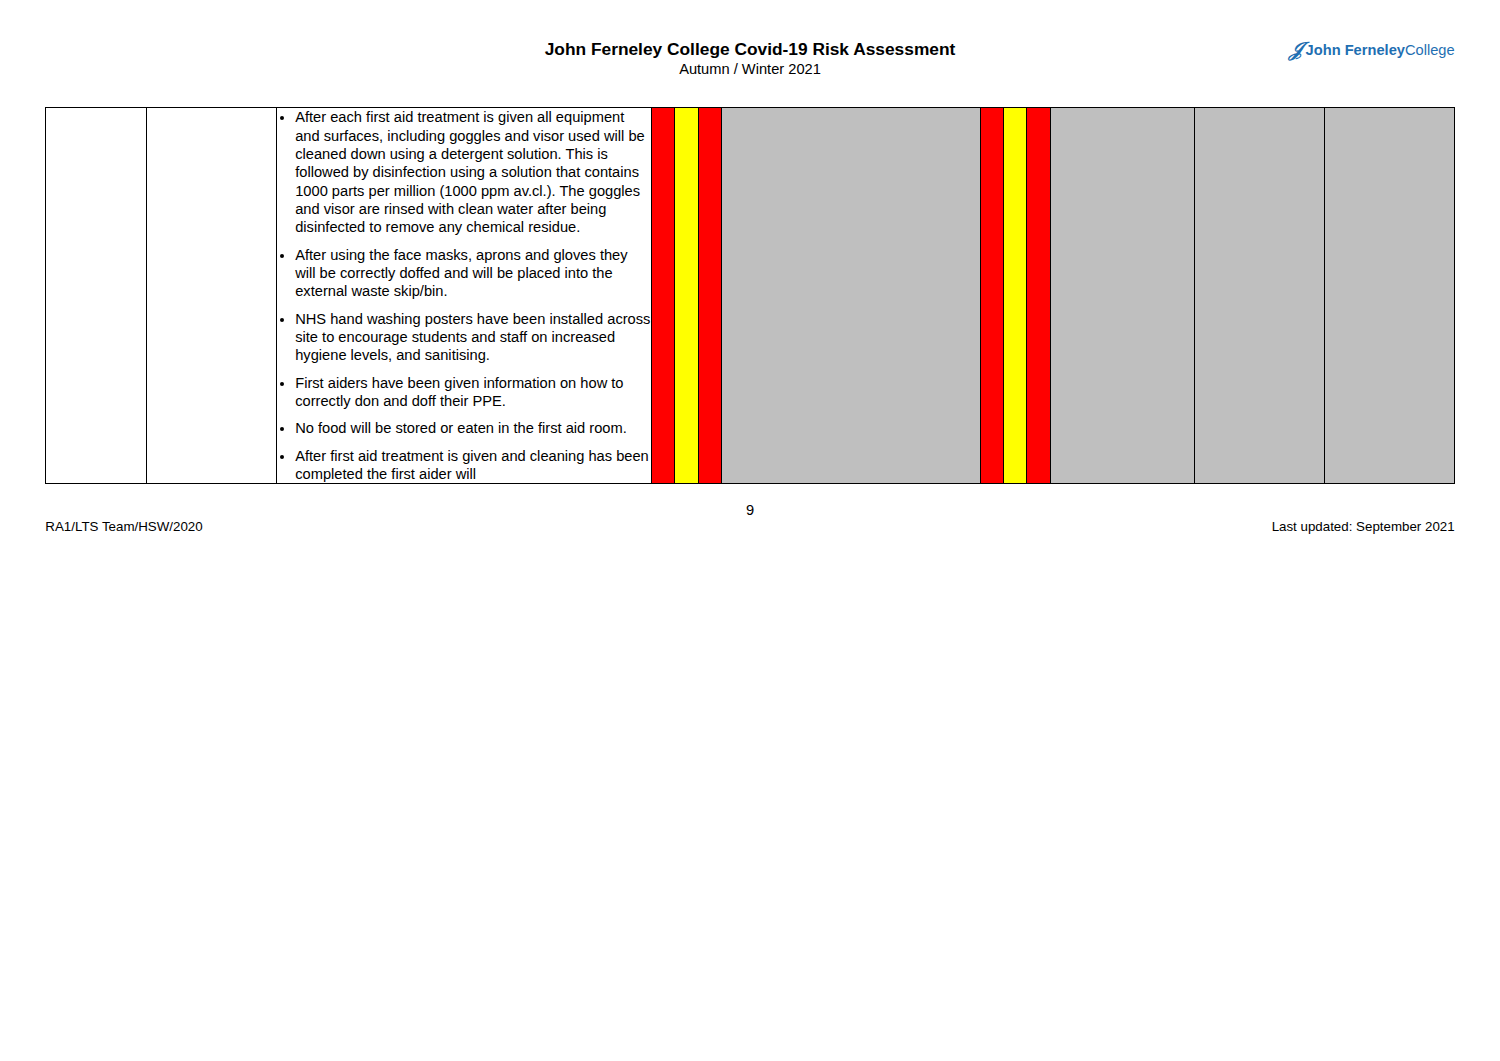𝒥John Ferneley College
John Ferneley College Covid-19 Risk Assessment
Autumn / Winter 2021
| | | After each first aid treatment is given all equipment and surfaces, including goggles and visor used will be cleaned down using a detergent solution. This is followed by disinfection using a solution that contains 1000 parts per million (1000 ppm av.cl.). The goggles and visor are rinsed with clean water after being disinfected to remove any chemical residue. After using the face masks, aprons and gloves they will be correctly doffed and will be placed into the external waste skip/bin. NHS hand washing posters have been installed across site to encourage students and staff on increased hygiene levels, and sanitising. First aiders have been given information on how to correctly don and doff their PPE. No food will be stored or eaten in the first aid room. After first aid treatment is given and cleaning has been completed the first aider will | | | | | | | | | | |
9
RA1/LTS Team/HSW/2020
Last updated: September 2021